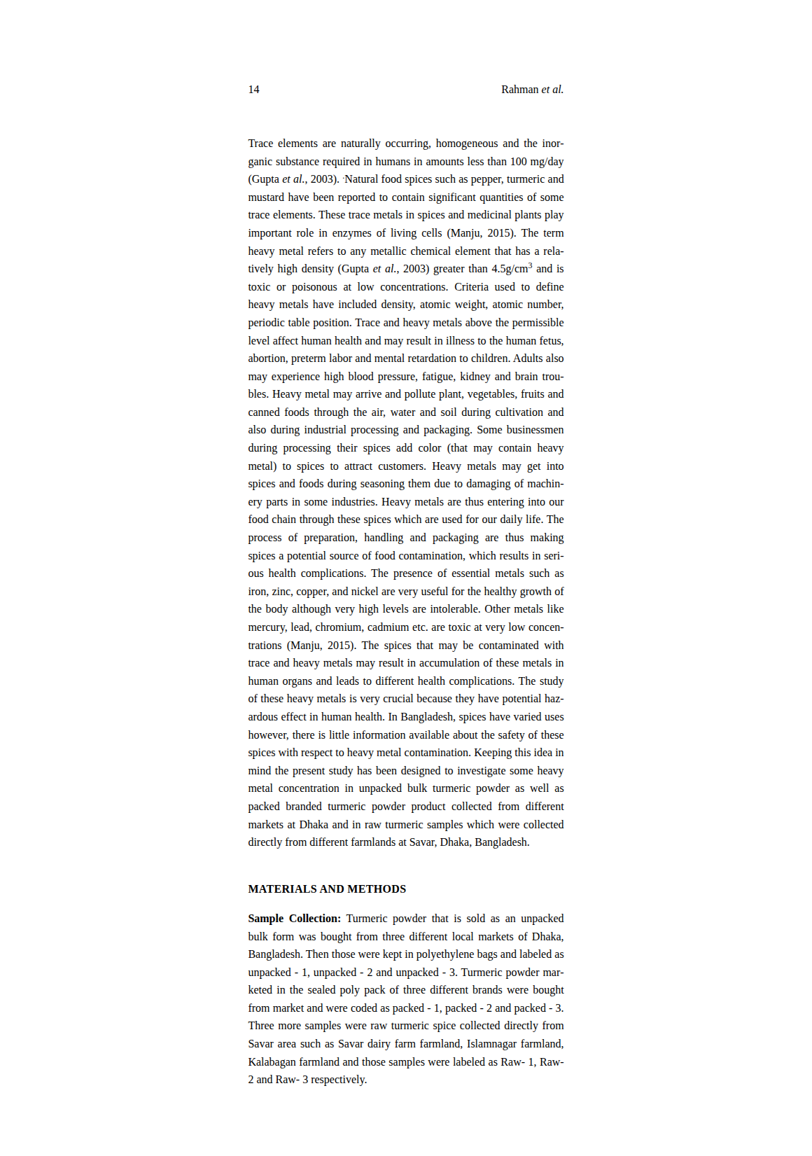14 Rahman et al.
Trace elements are naturally occurring, homogeneous and the inorganic substance required in humans in amounts less than 100 mg/day (Gupta et al., 2003). .Natural food spices such as pepper, turmeric and mustard have been reported to contain significant quantities of some trace elements. These trace metals in spices and medicinal plants play important role in enzymes of living cells (Manju, 2015). The term heavy metal refers to any metallic chemical element that has a relatively high density (Gupta et al., 2003) greater than 4.5g/cm3 and is toxic or poisonous at low concentrations. Criteria used to define heavy metals have included density, atomic weight, atomic number, periodic table position. Trace and heavy metals above the permissible level affect human health and may result in illness to the human fetus, abortion, preterm labor and mental retardation to children. Adults also may experience high blood pressure, fatigue, kidney and brain troubles. Heavy metal may arrive and pollute plant, vegetables, fruits and canned foods through the air, water and soil during cultivation and also during industrial processing and packaging. Some businessmen during processing their spices add color (that may contain heavy metal) to spices to attract customers. Heavy metals may get into spices and foods during seasoning them due to damaging of machinery parts in some industries. Heavy metals are thus entering into our food chain through these spices which are used for our daily life. The process of preparation, handling and packaging are thus making spices a potential source of food contamination, which results in serious health complications. The presence of essential metals such as iron, zinc, copper, and nickel are very useful for the healthy growth of the body although very high levels are intolerable. Other metals like mercury, lead, chromium, cadmium etc. are toxic at very low concentrations (Manju, 2015). The spices that may be contaminated with trace and heavy metals may result in accumulation of these metals in human organs and leads to different health complications. The study of these heavy metals is very crucial because they have potential hazardous effect in human health. In Bangladesh, spices have varied uses however, there is little information available about the safety of these spices with respect to heavy metal contamination. Keeping this idea in mind the present study has been designed to investigate some heavy metal concentration in unpacked bulk turmeric powder as well as packed branded turmeric powder product collected from different markets at Dhaka and in raw turmeric samples which were collected directly from different farmlands at Savar, Dhaka, Bangladesh.
MATERIALS AND METHODS
Sample Collection: Turmeric powder that is sold as an unpacked bulk form was bought from three different local markets of Dhaka, Bangladesh. Then those were kept in polyethylene bags and labeled as unpacked - 1, unpacked - 2 and unpacked - 3. Turmeric powder marketed in the sealed poly pack of three different brands were bought from market and were coded as packed - 1, packed - 2 and packed - 3. Three more samples were raw turmeric spice collected directly from Savar area such as Savar dairy farm farmland, Islamnagar farmland, Kalabagan farmland and those samples were labeled as Raw- 1, Raw- 2 and Raw- 3 respectively.